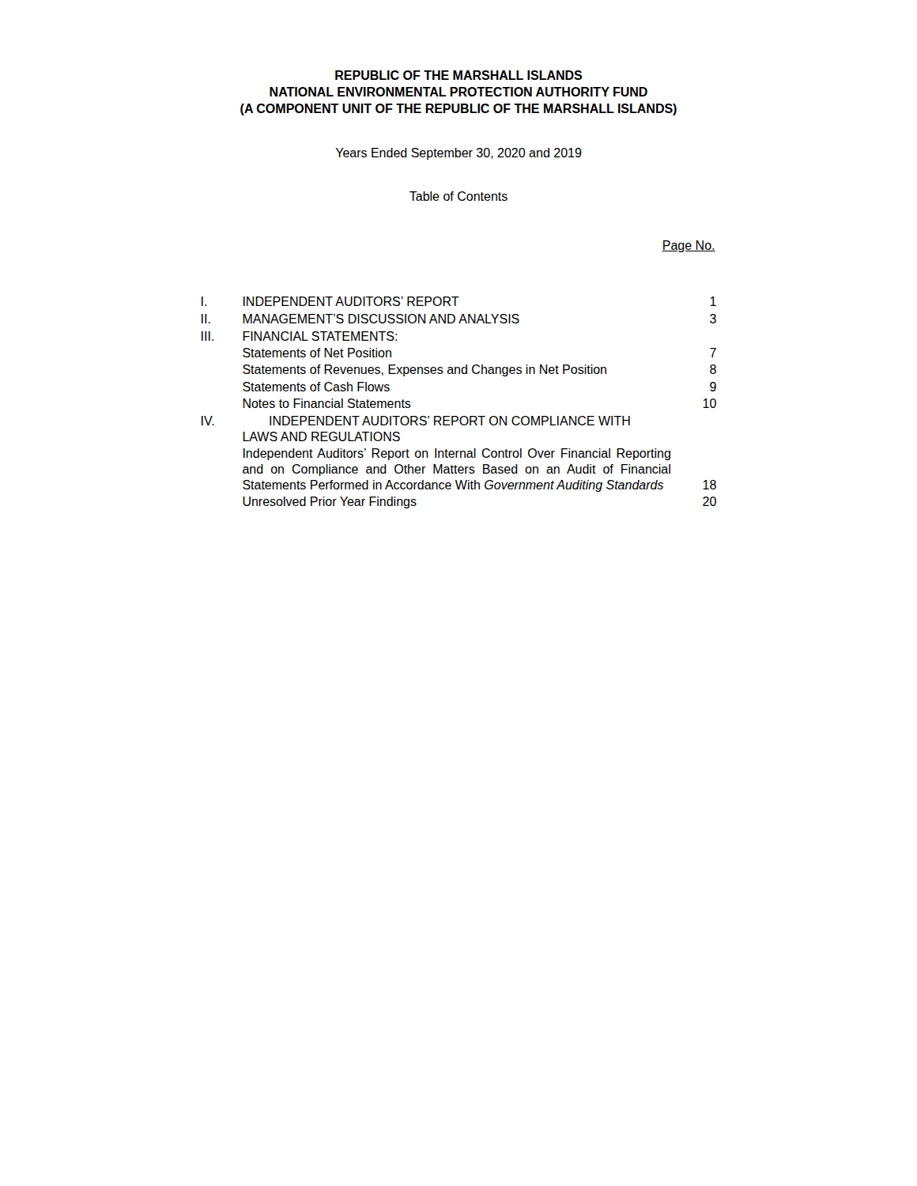REPUBLIC OF THE MARSHALL ISLANDS
NATIONAL ENVIRONMENTAL PROTECTION AUTHORITY FUND
(A COMPONENT UNIT OF THE REPUBLIC OF THE MARSHALL ISLANDS)
Years Ended September 30, 2020 and 2019
Table of Contents
Page No.
| I. | INDEPENDENT AUDITORS’ REPORT | 1 |
| II. | MANAGEMENT’S DISCUSSION AND ANALYSIS | 3 |
| III. | FINANCIAL STATEMENTS: | |
| | Statements of Net Position | 7 |
| | Statements of Revenues, Expenses and Changes in Net Position | 8 |
| | Statements of Cash Flows | 9 |
| | Notes to Financial Statements | 10 |
| IV. | INDEPENDENT AUDITORS’ REPORT ON COMPLIANCE WITH LAWS AND REGULATIONS | |
| | Independent Auditors’ Report on Internal Control Over Financial Reporting and on Compliance and Other Matters Based on an Audit of Financial Statements Performed in Accordance With Government Auditing Standards | 18 |
| | Unresolved Prior Year Findings | 20 |